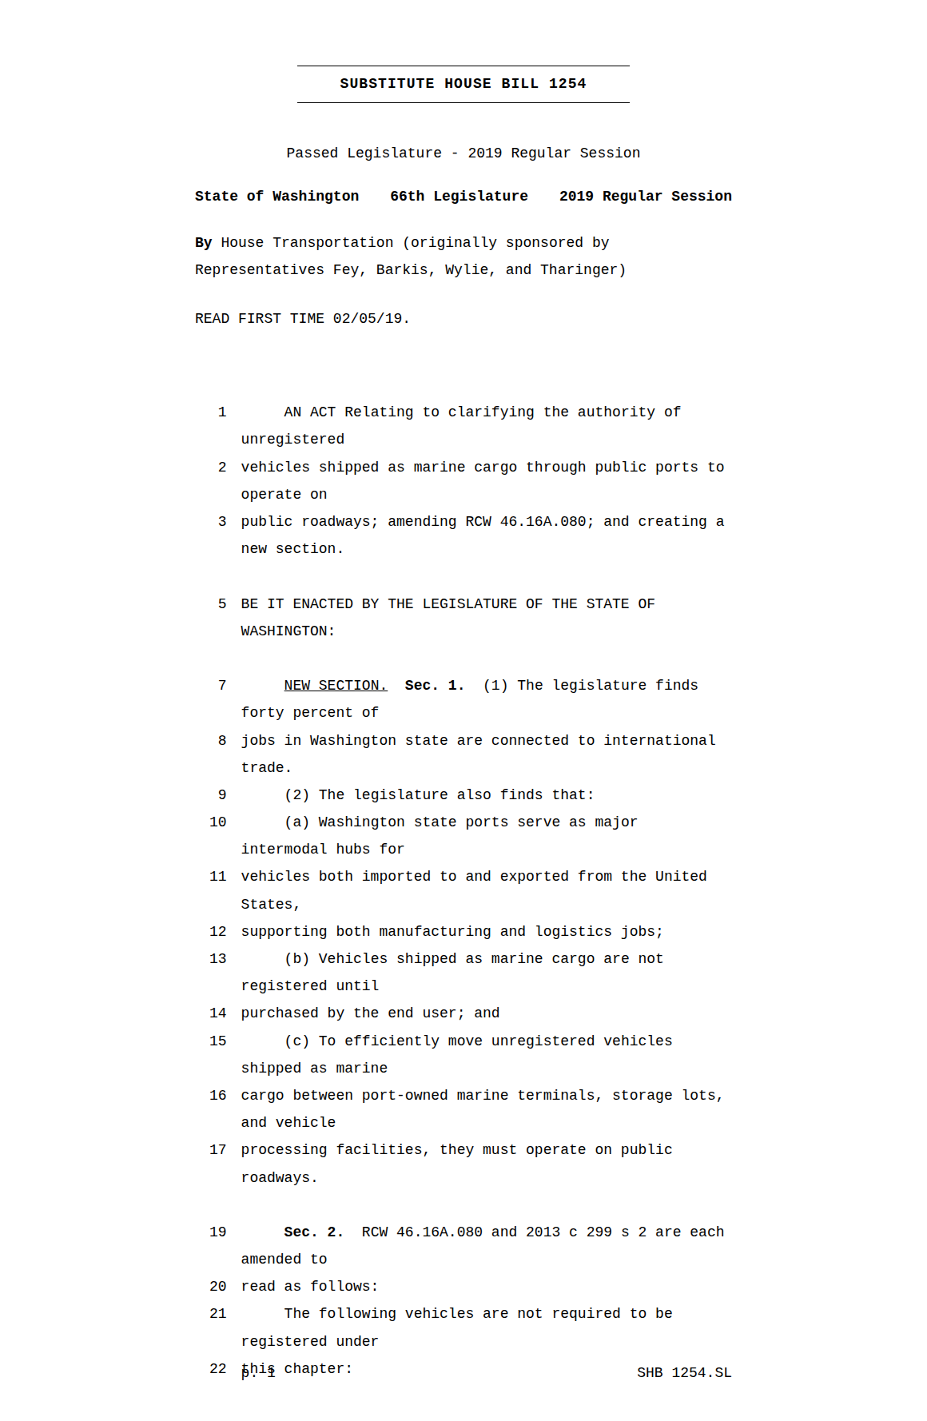SUBSTITUTE HOUSE BILL 1254
Passed Legislature - 2019 Regular Session
State of Washington 66th Legislature 2019 Regular Session
By House Transportation (originally sponsored by Representatives Fey, Barkis, Wylie, and Tharinger)
READ FIRST TIME 02/05/19.
AN ACT Relating to clarifying the authority of unregistered
vehicles shipped as marine cargo through public ports to operate on
public roadways; amending RCW 46.16A.080; and creating a new section.
BE IT ENACTED BY THE LEGISLATURE OF THE STATE OF WASHINGTON:
NEW SECTION. Sec. 1. (1) The legislature finds forty percent of
jobs in Washington state are connected to international trade.
(2) The legislature also finds that:
(a) Washington state ports serve as major intermodal hubs for
vehicles both imported to and exported from the United States,
supporting both manufacturing and logistics jobs;
(b) Vehicles shipped as marine cargo are not registered until
purchased by the end user; and
(c) To efficiently move unregistered vehicles shipped as marine
cargo between port-owned marine terminals, storage lots, and vehicle
processing facilities, they must operate on public roadways.
Sec. 2. RCW 46.16A.080 and 2013 c 299 s 2 are each amended to
read as follows:
The following vehicles are not required to be registered under
this chapter:
p. 1 SHB 1254.SL